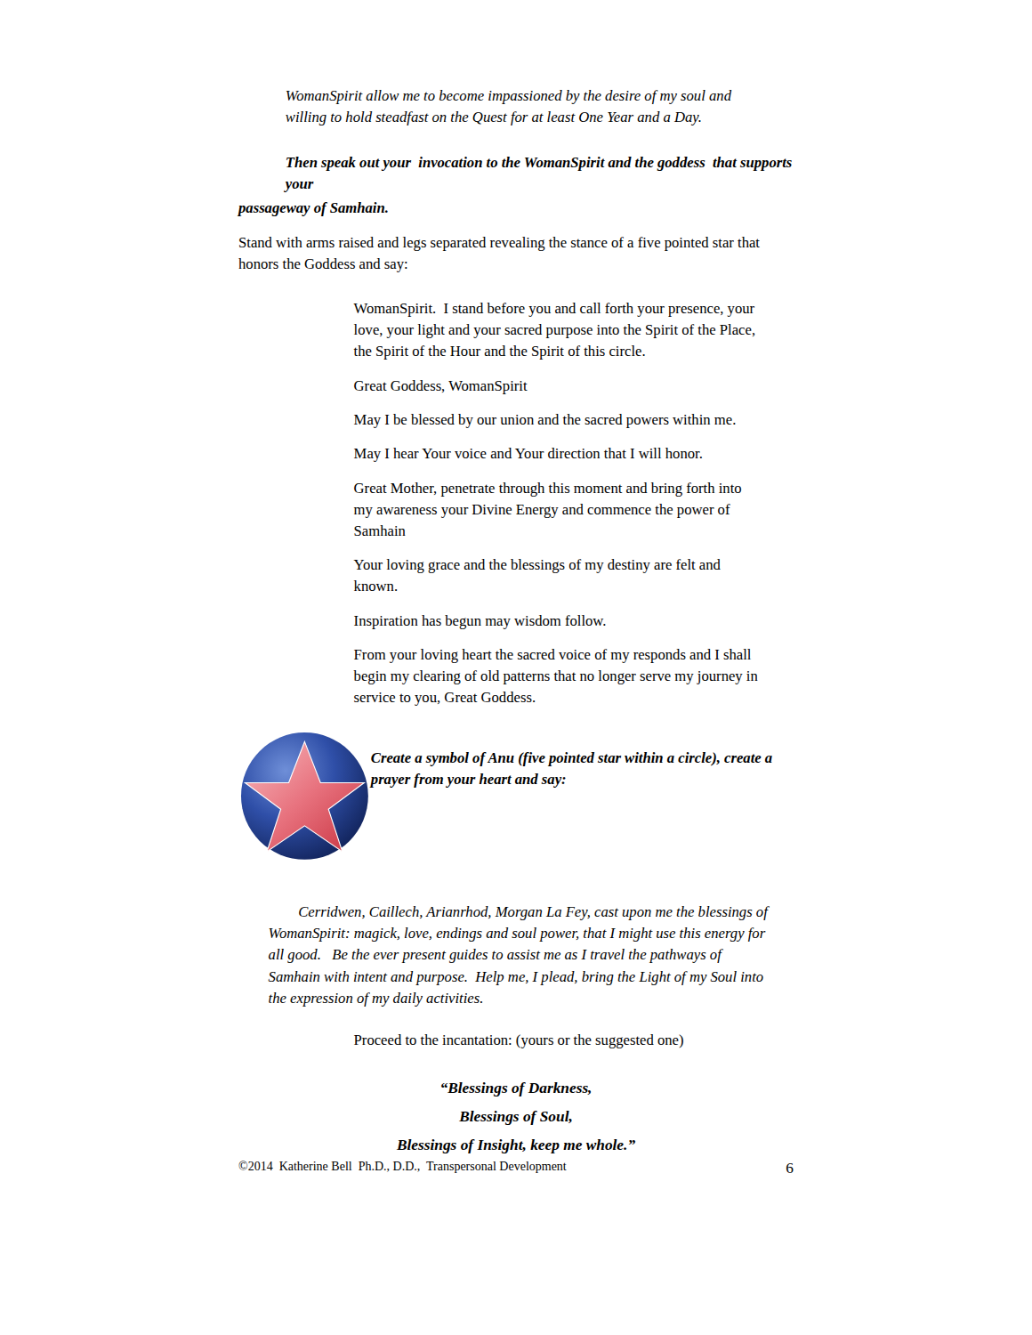WomanSpirit allow me to become impassioned by the desire of my soul and willing to hold steadfast on the Quest for at least One Year and a Day.
Then speak out your invocation to the WomanSpirit and the goddess that supports your
passageway of Samhain.
Stand with arms raised and legs separated revealing the stance of a five pointed star that honors the Goddess and say:
WomanSpirit. I stand before you and call forth your presence, your love, your light and your sacred purpose into the Spirit of the Place, the Spirit of the Hour and the Spirit of this circle.
Great Goddess, WomanSpirit
May I be blessed by our union and the sacred powers within me.
May I hear Your voice and Your direction that I will honor.
Great Mother, penetrate through this moment and bring forth into my awareness your Divine Energy and commence the power of Samhain
Your loving grace and the blessings of my destiny are felt and known.
Inspiration has begun may wisdom follow.
From your loving heart the sacred voice of my responds and I shall begin my clearing of old patterns that no longer serve my journey in service to you, Great Goddess.
Create a symbol of Anu (five pointed star within a circle), create a prayer from your heart and say:
Cerridwen, Caillech, Arianrhod, Morgan La Fey, cast upon me the blessings of WomanSpirit: magick, love, endings and soul power, that I might use this energy for all good. Be the ever present guides to assist me as I travel the pathways of Samhain with intent and purpose. Help me, I plead, bring the Light of my Soul into the expression of my daily activities.
Proceed to the incantation: (yours or the suggested one)
“Blessings of Darkness,
Blessings of Soul,
Blessings of Insight, keep me whole.”
6 ©2014 Katherine Bell Ph.D., D.D., Transpersonal Development